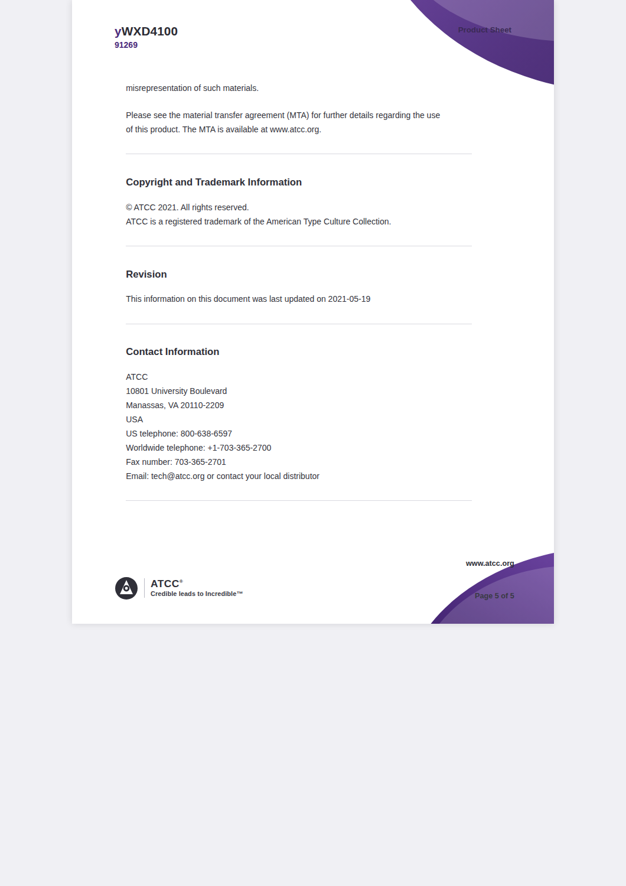y WXD4100
91269
Product Sheet
misrepresentation of such materials.
Please see the material transfer agreement (MTA) for further details regarding the use of this product. The MTA is available at www.atcc.org.
Copyright and Trademark Information
© ATCC 2021. All rights reserved.
ATCC is a registered trademark of the American Type Culture Collection.
Revision
This information on this document was last updated on 2021-05-19
Contact Information
ATCC
10801 University Boulevard
Manassas, VA 20110-2209
USA
US telephone: 800-638-6597
Worldwide telephone: +1-703-365-2700
Fax number: 703-365-2701
Email: tech@atcc.org or contact your local distributor
ATCC®
Credible leads to Incredible™
www.atcc.org
Page 5 of 5